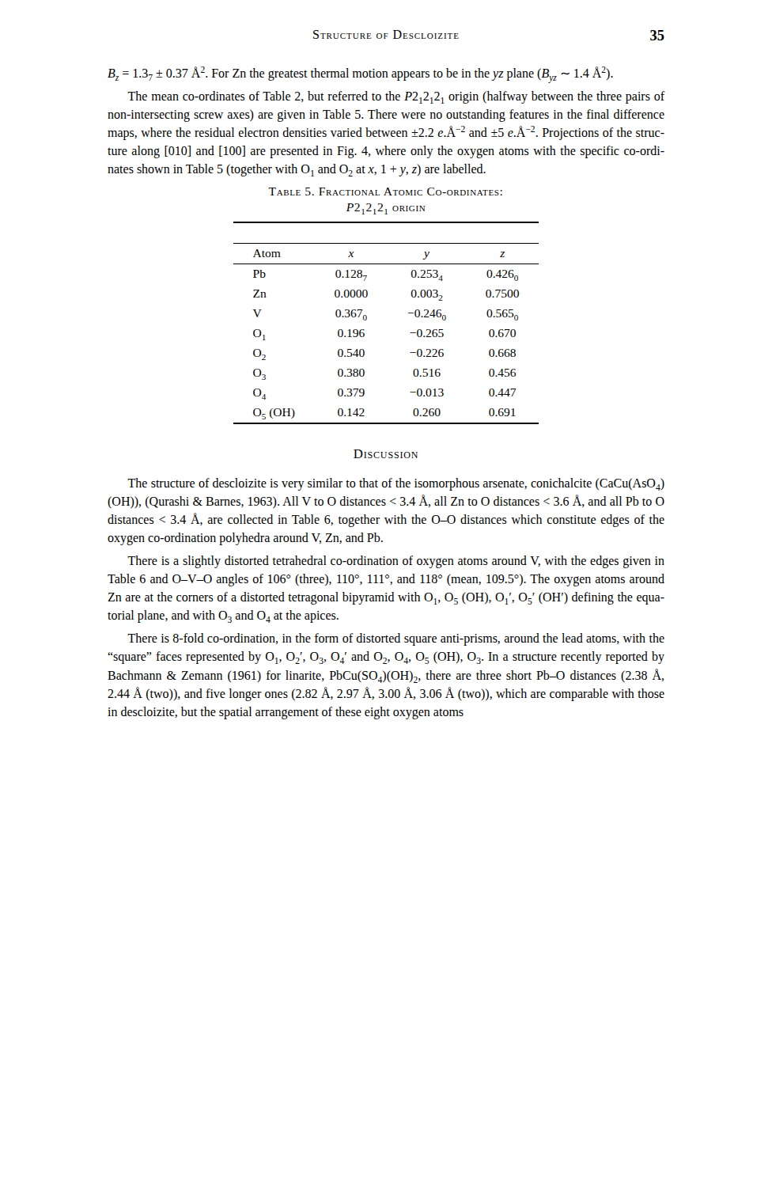Structure of Descloizite 35
Bz = 1.37 ± 0.37 Å2. For Zn the greatest thermal motion appears to be in the yz plane (Byz ∼ 1.4 Å2).
The mean co-ordinates of Table 2, but referred to the P212121 origin (halfway between the three pairs of non-intersecting screw axes) are given in Table 5. There were no outstanding features in the final difference maps, where the residual electron densities varied between ±2.2 e.Å−2 and ±5 e.Å−2. Projections of the structure along [010] and [100] are presented in Fig. 4, where only the oxygen atoms with the specific co-ordinates shown in Table 5 (together with O1 and O2 at x, 1 + y, z) are labelled.
Table 5. Fractional Atomic Co-ordinates: P 2 1 2 1 2 1 origin
| Atom | x | y | z |
| --- | --- | --- | --- |
| Pb | 0.128 7 | 0.253 4 | 0.426 0 |
| Zn | 0.0000 | 0.003 2 | 0.7500 |
| V | 0.367 0 | −0.246 0 | 0.565 0 |
| O 1 | 0.196 | −0.265 | 0.670 |
| O 2 | 0.540 | −0.226 | 0.668 |
| O 3 | 0.380 | 0.516 | 0.456 |
| O 4 | 0.379 | −0.013 | 0.447 |
| O 5 (OH) | 0.142 | 0.260 | 0.691 |
Discussion
The structure of descloizite is very similar to that of the isomorphous arsenate, conichalcite (CaCu(AsO4)(OH)), (Qurashi & Barnes, 1963). All V to O distances < 3.4 Å, all Zn to O distances < 3.6 Å, and all Pb to O distances < 3.4 Å, are collected in Table 6, together with the O–O distances which constitute edges of the oxygen co-ordination polyhedra around V, Zn, and Pb.
There is a slightly distorted tetrahedral co-ordination of oxygen atoms around V, with the edges given in Table 6 and O–V–O angles of 106° (three), 110°, 111°, and 118° (mean, 109.5°). The oxygen atoms around Zn are at the corners of a distorted tetragonal bipyramid with O1, O5 (OH), O1′, O5′ (OH′) defining the equatorial plane, and with O3 and O4 at the apices.
There is 8-fold co-ordination, in the form of distorted square anti-prisms, around the lead atoms, with the “square” faces represented by O1, O2′, O3, O4′ and O2, O4, O5 (OH), O3. In a structure recently reported by Bachmann & Zemann (1961) for linarite, PbCu(SO4)(OH)2, there are three short Pb–O distances (2.38 Å, 2.44 Å (two)), and five longer ones (2.82 Å, 2.97 Å, 3.00 Å, 3.06 Å (two)), which are comparable with those in descloizite, but the spatial arrangement of these eight oxygen atoms